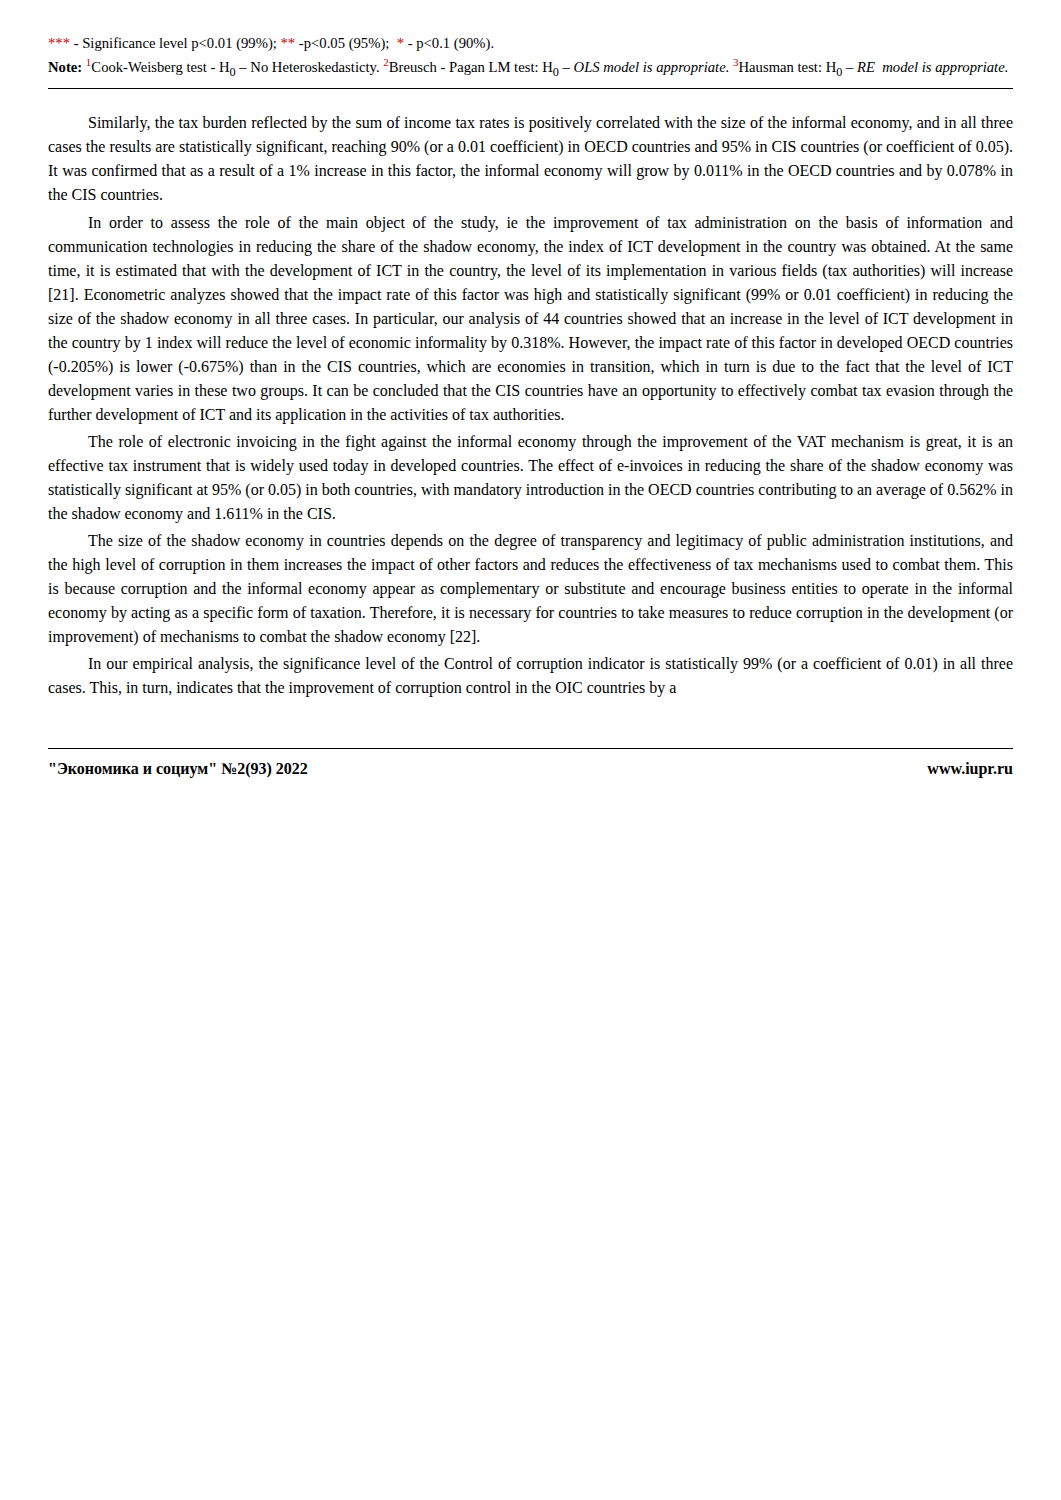*** - Significance level p<0.01 (99%); ** -p<0.05 (95%); * - p<0.1 (90%).
Note: 1Cook-Weisberg test - H0 – No Heteroskedasticty. 2Breusch - Pagan LM test: H0 – OLS model is appropriate. 3Hausman test: H0 – RE model is appropriate.
Similarly, the tax burden reflected by the sum of income tax rates is positively correlated with the size of the informal economy, and in all three cases the results are statistically significant, reaching 90% (or a 0.01 coefficient) in OECD countries and 95% in CIS countries (or coefficient of 0.05). It was confirmed that as a result of a 1% increase in this factor, the informal economy will grow by 0.011% in the OECD countries and by 0.078% in the CIS countries.
In order to assess the role of the main object of the study, ie the improvement of tax administration on the basis of information and communication technologies in reducing the share of the shadow economy, the index of ICT development in the country was obtained. At the same time, it is estimated that with the development of ICT in the country, the level of its implementation in various fields (tax authorities) will increase [21]. Econometric analyzes showed that the impact rate of this factor was high and statistically significant (99% or 0.01 coefficient) in reducing the size of the shadow economy in all three cases. In particular, our analysis of 44 countries showed that an increase in the level of ICT development in the country by 1 index will reduce the level of economic informality by 0.318%. However, the impact rate of this factor in developed OECD countries (-0.205%) is lower (-0.675%) than in the CIS countries, which are economies in transition, which in turn is due to the fact that the level of ICT development varies in these two groups. It can be concluded that the CIS countries have an opportunity to effectively combat tax evasion through the further development of ICT and its application in the activities of tax authorities.
The role of electronic invoicing in the fight against the informal economy through the improvement of the VAT mechanism is great, it is an effective tax instrument that is widely used today in developed countries. The effect of e-invoices in reducing the share of the shadow economy was statistically significant at 95% (or 0.05) in both countries, with mandatory introduction in the OECD countries contributing to an average of 0.562% in the shadow economy and 1.611% in the CIS.
The size of the shadow economy in countries depends on the degree of transparency and legitimacy of public administration institutions, and the high level of corruption in them increases the impact of other factors and reduces the effectiveness of tax mechanisms used to combat them. This is because corruption and the informal economy appear as complementary or substitute and encourage business entities to operate in the informal economy by acting as a specific form of taxation. Therefore, it is necessary for countries to take measures to reduce corruption in the development (or improvement) of mechanisms to combat the shadow economy [22].
In our empirical analysis, the significance level of the Control of corruption indicator is statistically 99% (or a coefficient of 0.01) in all three cases. This, in turn, indicates that the improvement of corruption control in the OIC countries by a
"Экономика и социум" №2(93) 2022 www.iupr.ru